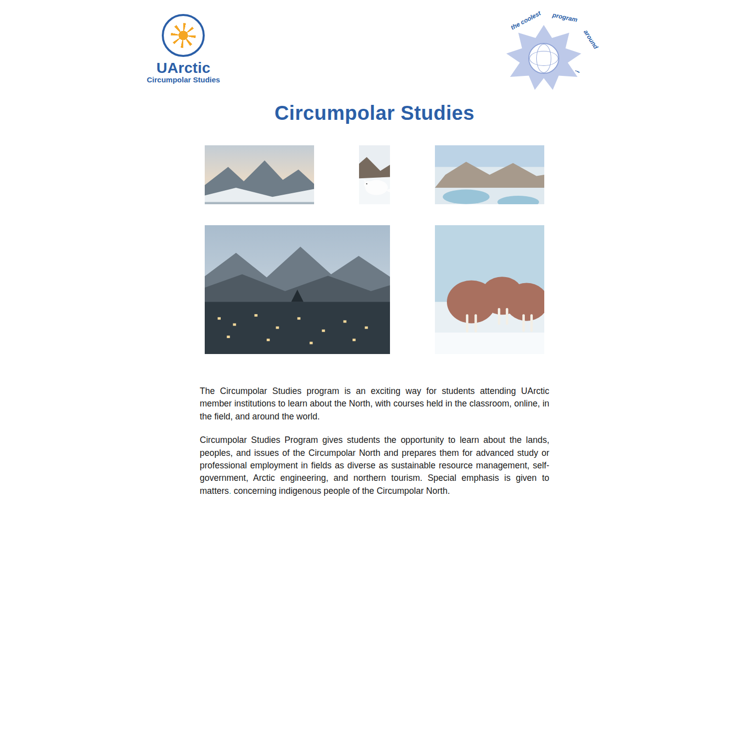UArctic Circumpolar Studies
the coolest program around !
Circumpolar Studies
The Circumpolar Studies program is an exciting way for students attending UArctic member institutions to learn about the North, with courses held in the classroom, online, in the field, and around the world.
Circumpolar Studies Program gives students the opportunity to learn about the lands, peoples, and issues of the Circumpolar North and prepares them for advanced study or professional employment in fields as diverse as sustainable resource management, self-government, Arctic engineering, and northern tourism. Special emphasis is given to matters. concerning indigenous people of the Circumpolar North.